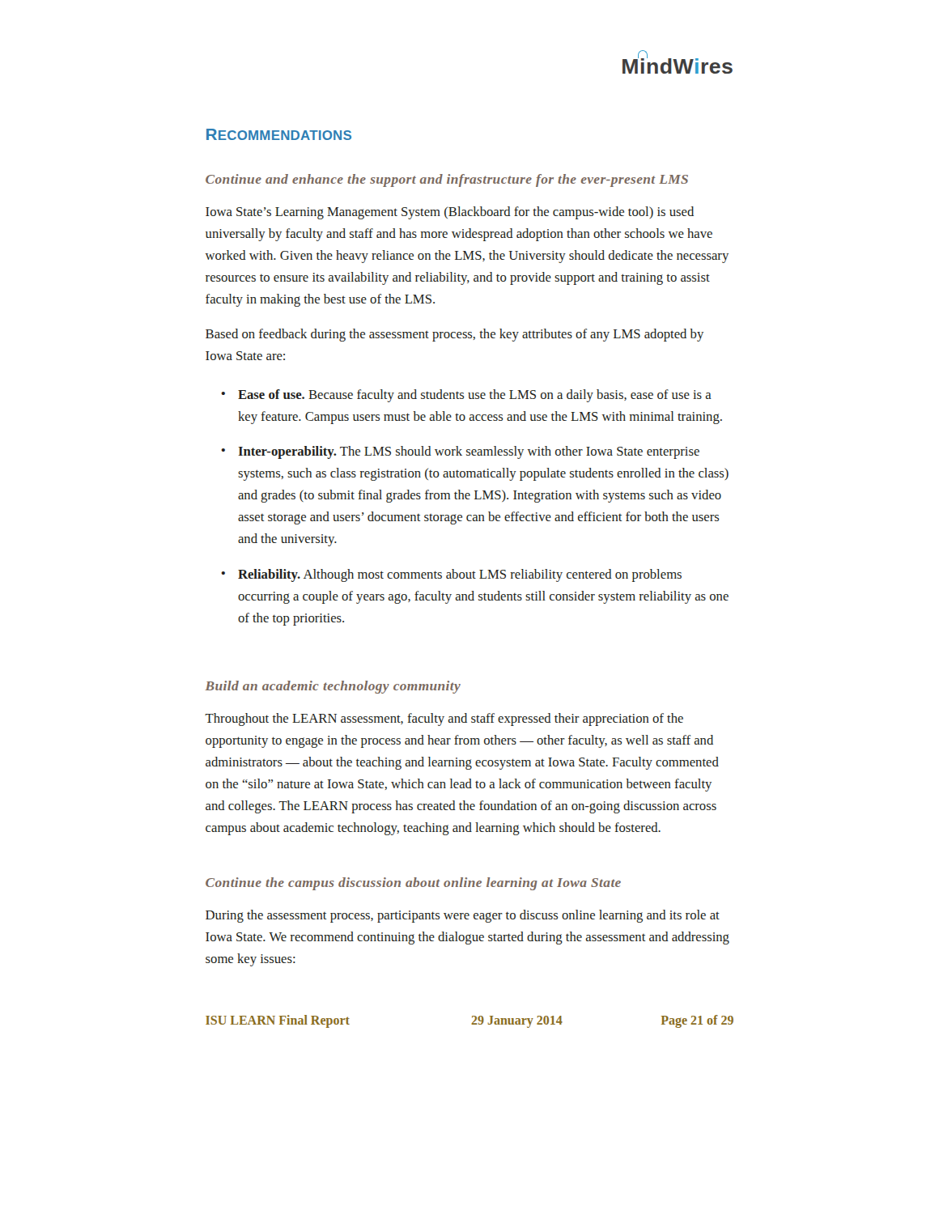MindWires
RECOMMENDATIONS
Continue and enhance the support and infrastructure for the ever-present LMS
Iowa State’s Learning Management System (Blackboard for the campus-wide tool) is used universally by faculty and staff and has more widespread adoption than other schools we have worked with. Given the heavy reliance on the LMS, the University should dedicate the necessary resources to ensure its availability and reliability, and to provide support and training to assist faculty in making the best use of the LMS.
Based on feedback during the assessment process, the key attributes of any LMS adopted by Iowa State are:
Ease of use. Because faculty and students use the LMS on a daily basis, ease of use is a key feature. Campus users must be able to access and use the LMS with minimal training.
Inter-operability. The LMS should work seamlessly with other Iowa State enterprise systems, such as class registration (to automatically populate students enrolled in the class) and grades (to submit final grades from the LMS). Integration with systems such as video asset storage and users’ document storage can be effective and efficient for both the users and the university.
Reliability. Although most comments about LMS reliability centered on problems occurring a couple of years ago, faculty and students still consider system reliability as one of the top priorities.
Build an academic technology community
Throughout the LEARN assessment, faculty and staff expressed their appreciation of the opportunity to engage in the process and hear from others — other faculty, as well as staff and administrators — about the teaching and learning ecosystem at Iowa State. Faculty commented on the “silo” nature at Iowa State, which can lead to a lack of communication between faculty and colleges. The LEARN process has created the foundation of an on-going discussion across campus about academic technology, teaching and learning which should be fostered.
Continue the campus discussion about online learning at Iowa State
During the assessment process, participants were eager to discuss online learning and its role at Iowa State. We recommend continuing the dialogue started during the assessment and addressing some key issues:
ISU LEARN Final Report
29 January 2014
Page 21 of 29